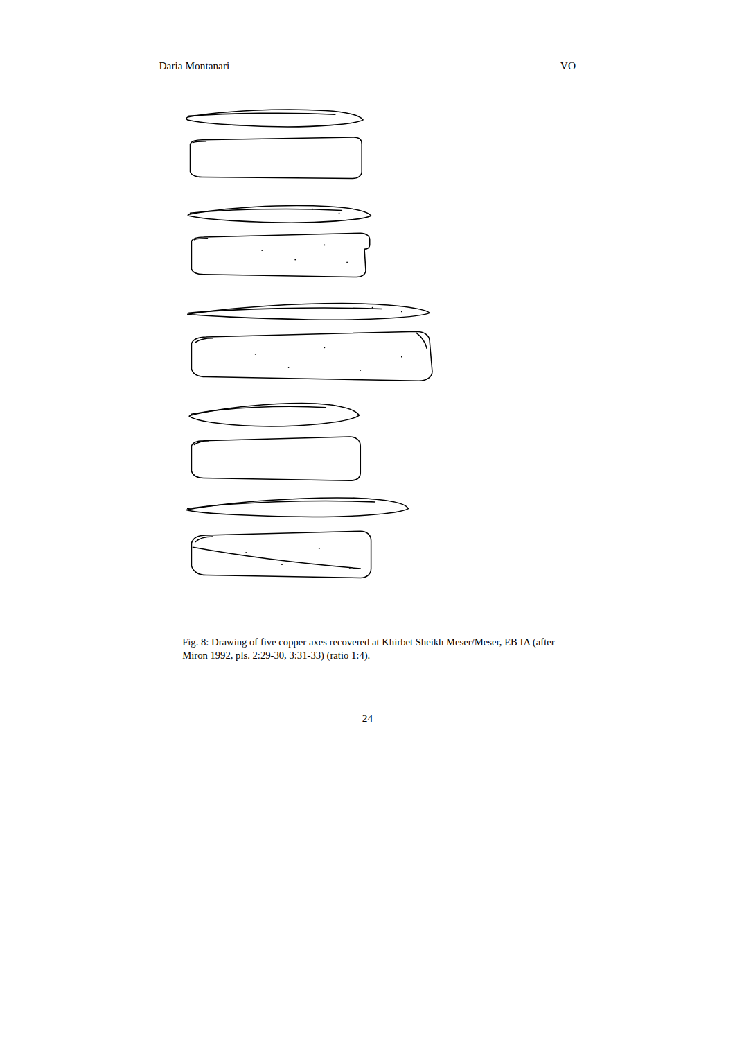Daria Montanari VO
Fig. 8: Drawing of five copper axes recovered at Khirbet Sheikh Meser/Meser, EB IA (after Miron 1992, pls. 2:29-30, 3:31-33) (ratio 1:4).
24